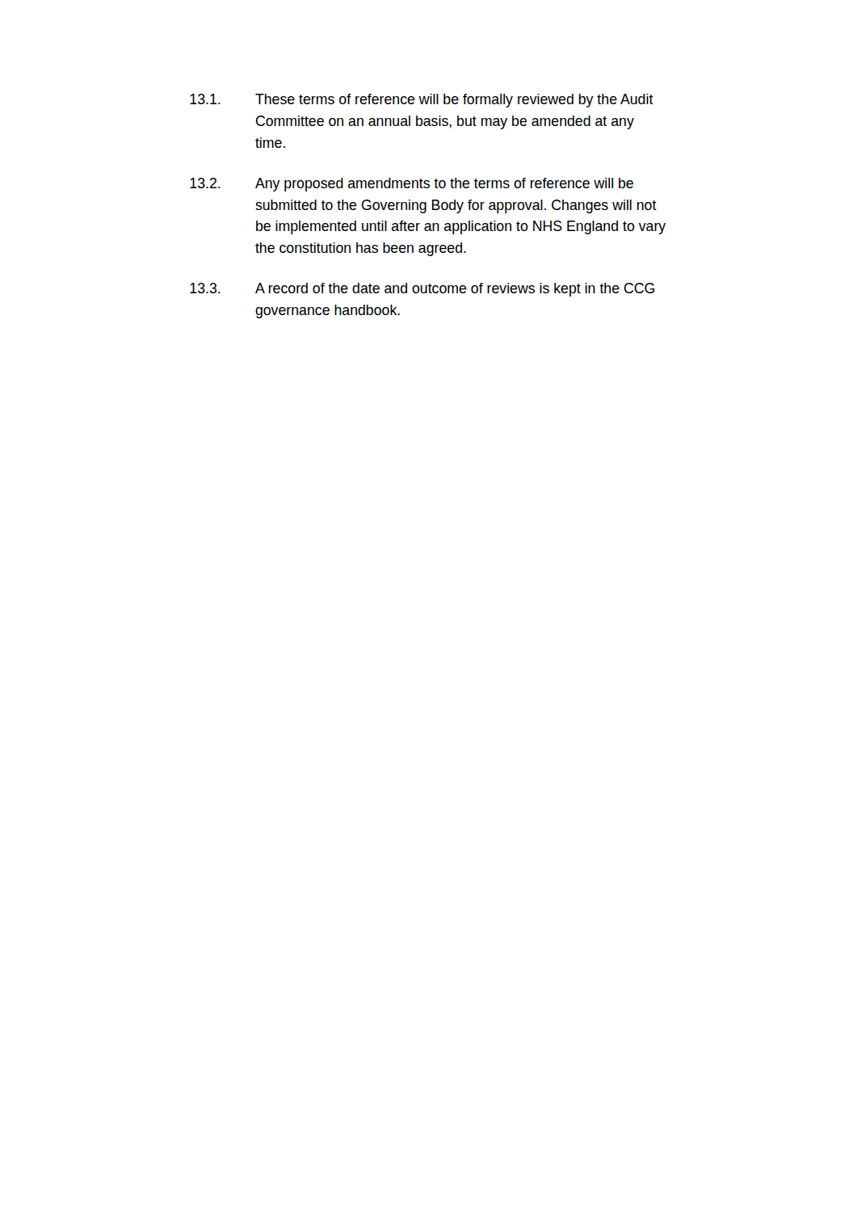13.1. These terms of reference will be formally reviewed by the Audit Committee on an annual basis, but may be amended at any time.
13.2. Any proposed amendments to the terms of reference will be submitted to the Governing Body for approval. Changes will not be implemented until after an application to NHS England to vary the constitution has been agreed.
13.3. A record of the date and outcome of reviews is kept in the CCG governance handbook.